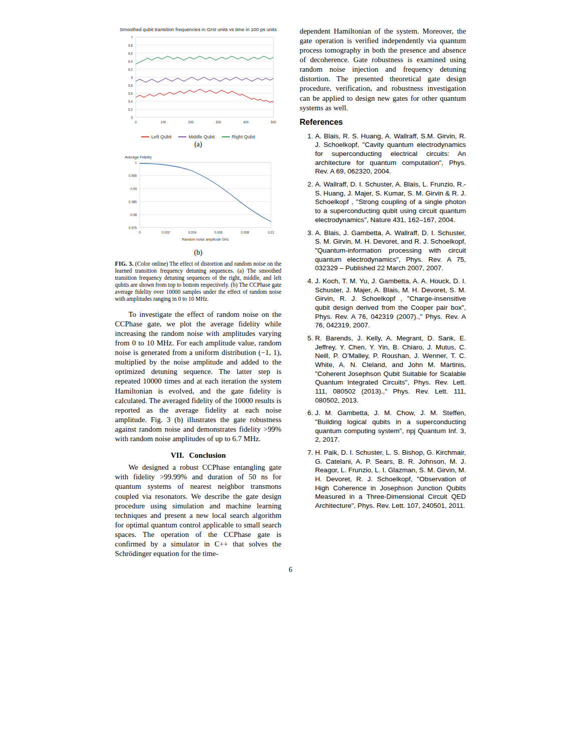Smoothed qubit transition frequencies in GHz units vs time in 100 ps units
5 5.2 5.4 5.6 5.8 6 6.2 6.4 6.6 6.8 7 0 100 200 300 400 500
Left Qubit Middle Qubit Right Qubit
(a)
Average Fidelity 0.975 0.98 0.985 0.99 0.995 1 0 0.002 0.004 0.006 0.008 0.01 Random noise amplitude GHz
(b)
FIG. 3. (Color online) The effect of distortion and random noise on the learned transition frequency detuning sequences. (a) The smoothed transition frequency detuning sequences of the right, middle, and left qubits are shown from top to bottom respectively. (b) The CCPhase gate average fidelity over 10000 samples under the effect of random noise with amplitudes ranging in 0 to 10 MHz.
To investigate the effect of random noise on the CCPhase gate, we plot the average fidelity while increasing the random noise with amplitudes varying from 0 to 10 MHz. For each amplitude value, random noise is generated from a uniform distribution (−1, 1), multiplied by the noise amplitude and added to the optimized detuning sequence. The latter step is repeated 10000 times and at each iteration the system Hamiltonian is evolved, and the gate fidelity is calculated. The averaged fidelity of the 10000 results is reported as the average fidelity at each noise amplitude. Fig. 3 (b) illustrates the gate robustness against random noise and demonstrates fidelity >99% with random noise amplitudes of up to 6.7 MHz.
VII. Conclusion
We designed a robust CCPhase entangling gate with fidelity >99.99% and duration of 50 ns for quantum systems of nearest neighbor transmons coupled via resonators. We describe the gate design procedure using simulation and machine learning techniques and present a new local search algorithm for optimal quantum control applicable to small search spaces. The operation of the CCPhase gate is confirmed by a simulator in C++ that solves the Schrödinger equation for the time-
dependent Hamiltonian of the system. Moreover, the gate operation is verified independently via quantum process tomography in both the presence and absence of decoherence. Gate robustness is examined using random noise injection and frequency detuning distortion. The presented theoretical gate design procedure, verification, and robustness investigation can be applied to design new gates for other quantum systems as well.
References
A. Blais, R. S. Huang, A. Wallraff, S.M. Girvin, R. J. Schoelkopf, "Cavity quantum electrodynamics for superconducting electrical circuits: An architecture for quantum computation", Phys. Rev. A 69, 062320, 2004.
A. Wallraff, D. I. Schuster, A. Blais, L. Frunzio, R.-S. Huang, J. Majer, S. Kumar, S. M. Girvin & R. J. Schoelkopf , "Strong coupling of a single photon to a superconducting qubit using circuit quantum electrodynamics", Nature 431, 162–167, 2004.
A. Blais, J. Gambetta, A. Wallraff, D. I. Schuster, S. M. Girvin, M. H. Devoret, and R. J. Schoelkopf, "Quantum-information processing with circuit quantum electrodynamics", Phys. Rev. A 75, 032329 – Published 22 March 2007, 2007.
J. Koch, T. M. Yu, J. Gambetta, A. A. Houck, D. I. Schuster, J. Majer, A. Blais, M. H. Devoret, S. M. Girvin, R. J. Schoelkopf , "Charge-insensitive qubit design derived from the Cooper pair box", Phys. Rev. A 76, 042319 (2007).," Phys. Rev. A 76, 042319, 2007.
R. Barends, J. Kelly, A. Megrant, D. Sank, E. Jeffrey, Y. Chen, Y. Yin, B. Chiaro, J. Mutus, C. Neill, P. O’Malley, P. Roushan, J. Wenner, T. C. White, A. N. Cleland, and John M. Martinis, "Coherent Josephson Qubit Suitable for Scalable Quantum Integrated Circuits", Phys. Rev. Lett. 111, 080502 (2013).," Phys. Rev. Lett. 111, 080502, 2013.
J. M. Gambetta, J. M. Chow, J. M. Steffen, "Building logical qubits in a superconducting quantum computing system", npj Quantum Inf. 3, 2, 2017.
H. Paik, D. I. Schuster, L. S. Bishop, G. Kirchmair, G. Catelani, A. P. Sears, B. R. Johnson, M. J. Reagor, L. Frunzio, L. I. Glazman, S. M. Girvin, M. H. Devoret, R. J. Schoelkopf, "Observation of High Coherence in Josephson Junction Qubits Measured in a Three-Dimensional Circuit QED Architecture", Phys. Rev. Lett. 107, 240501, 2011.
6